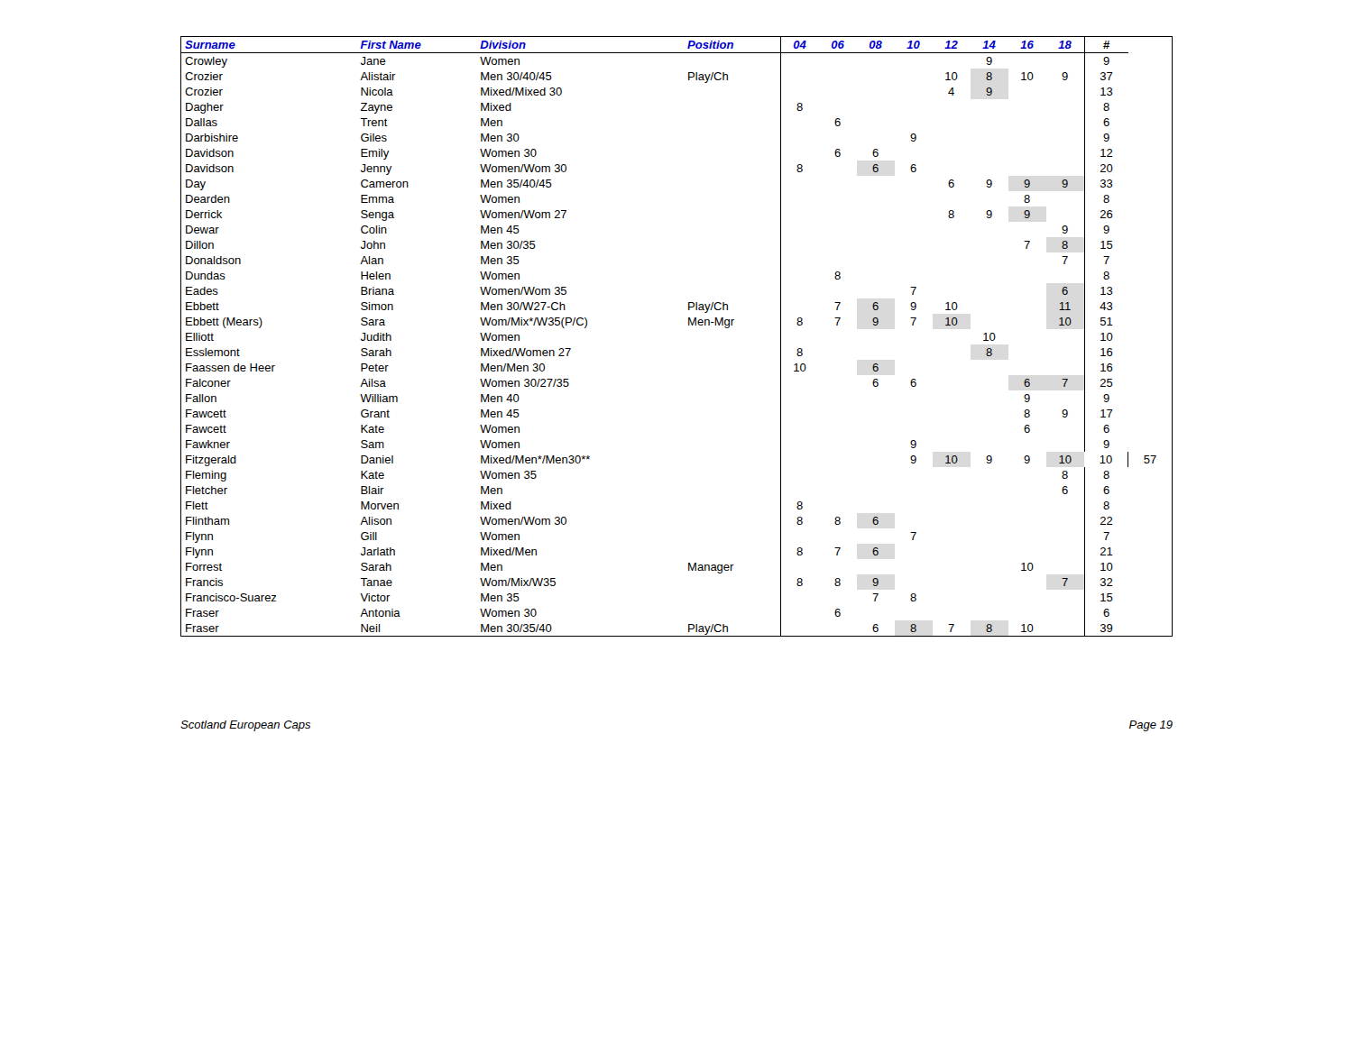| Surname | First Name | Division | Position | 04 | 06 | 08 | 10 | 12 | 14 | 16 | 18 | # |
| --- | --- | --- | --- | --- | --- | --- | --- | --- | --- | --- | --- | --- |
| Crowley | Jane | Women | | | | | | | 9 | | | 9 |
| Crozier | Alistair | Men 30/40/45 | Play/Ch | | | | | 10 | 8 | 10 | 9 | 37 |
| Crozier | Nicola | Mixed/Mixed 30 | | | | | | 4 | 9 | | | 13 |
| Dagher | Zayne | Mixed | | 8 | | | | | | | | 8 |
| Dallas | Trent | Men | | | 6 | | | | | | | 6 |
| Darbishire | Giles | Men 30 | | | | | 9 | | | | | 9 |
| Davidson | Emily | Women 30 | | | 6 | 6 | | | | | | 12 |
| Davidson | Jenny | Women/Wom 30 | | 8 | | 6 | 6 | | | | | 20 |
| Day | Cameron | Men 35/40/45 | | | | | | 6 | 9 | 9 | 9 | 33 |
| Dearden | Emma | Women | | | | | | | | 8 | | 8 |
| Derrick | Senga | Women/Wom 27 | | | | | | 8 | 9 | 9 | | 26 |
| Dewar | Colin | Men 45 | | | | | | | | | 9 | 9 |
| Dillon | John | Men 30/35 | | | | | | | | 7 | 8 | 15 |
| Donaldson | Alan | Men 35 | | | | | | | | | 7 | 7 |
| Dundas | Helen | Women | | | 8 | | | | | | | 8 |
| Eades | Briana | Women/Wom 35 | | | | | 7 | | | | 6 | 13 |
| Ebbett | Simon | Men 30/W27-Ch | Play/Ch | | 7 | 6 | 9 | 10 | | | 11 | 43 |
| Ebbett (Mears) | Sara | Wom/Mix*/W35(P/C) | Men-Mgr | 8 | 7 | 9 | 7 | 10 | | | 10 | 51 |
| Elliott | Judith | Women | | | | | | | 10 | | | 10 |
| Esslemont | Sarah | Mixed/Women 27 | | 8 | | | | | 8 | | | 16 |
| Faassen de Heer | Peter | Men/Men 30 | | 10 | | 6 | | | | | | 16 |
| Falconer | Ailsa | Women 30/27/35 | | | | 6 | 6 | | | 6 | 7 | 25 |
| Fallon | William | Men 40 | | | | | | | | 9 | | 9 |
| Fawcett | Grant | Men 45 | | | | | | | | 8 | 9 | 17 |
| Fawcett | Kate | Women | | | | | | | | 6 | | 6 |
| Fawkner | Sam | Women | | | | | 9 | | | | | 9 |
| Fitzgerald | Daniel | Mixed/Men*/Men30** | | | | | 9 | 10 | 9 | 9 | 10 | 10 | 57 |
| Fleming | Kate | Women 35 | | | | | | | | | 8 | 8 |
| Fletcher | Blair | Men | | | | | | | | | 6 | 6 |
| Flett | Morven | Mixed | | 8 | | | | | | | | 8 |
| Flintham | Alison | Women/Wom 30 | | 8 | 8 | 6 | | | | | | 22 |
| Flynn | Gill | Women | | | | | 7 | | | | | 7 |
| Flynn | Jarlath | Mixed/Men | | 8 | 7 | 6 | | | | | | 21 |
| Forrest | Sarah | Men | Manager | | | | | | | 10 | | 10 |
| Francis | Tanae | Wom/Mix/W35 | | 8 | 8 | 9 | | | | | 7 | 32 |
| Francisco-Suarez | Victor | Men 35 | | | | 7 | 8 | | | | | 15 |
| Fraser | Antonia | Women 30 | | | 6 | | | | | | | 6 |
| Fraser | Neil | Men 30/35/40 | Play/Ch | | | 6 | 8 | 7 | 8 | 10 | | 39 |
Scotland European Caps Page 19